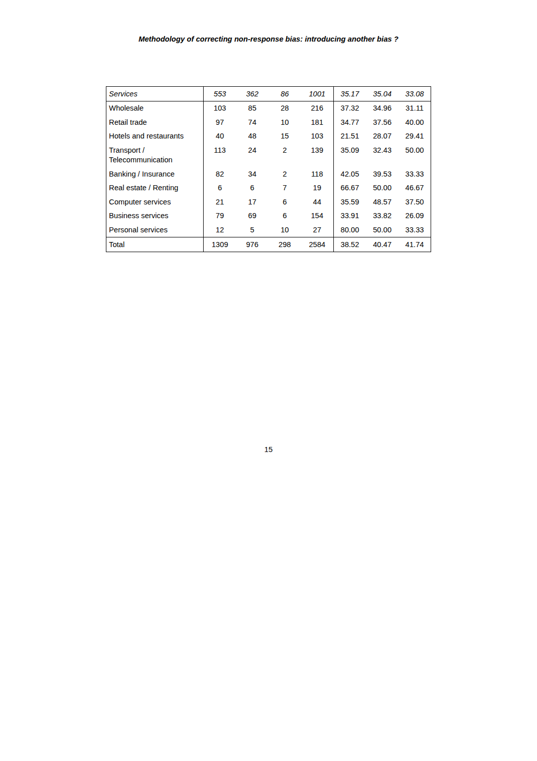Methodology of correcting non-response bias: introducing another bias ?
| Services | 553 | 362 | 86 | 1001 | 35.17 | 35.04 | 33.08 |
| Wholesale | 103 | 85 | 28 | 216 | 37.32 | 34.96 | 31.11 |
| Retail trade | 97 | 74 | 10 | 181 | 34.77 | 37.56 | 40.00 |
| Hotels and restaurants | 40 | 48 | 15 | 103 | 21.51 | 28.07 | 29.41 |
| Transport / Telecommunication | 113 | 24 | 2 | 139 | 35.09 | 32.43 | 50.00 |
| Banking / Insurance | 82 | 34 | 2 | 118 | 42.05 | 39.53 | 33.33 |
| Real estate / Renting | 6 | 6 | 7 | 19 | 66.67 | 50.00 | 46.67 |
| Computer services | 21 | 17 | 6 | 44 | 35.59 | 48.57 | 37.50 |
| Business services | 79 | 69 | 6 | 154 | 33.91 | 33.82 | 26.09 |
| Personal services | 12 | 5 | 10 | 27 | 80.00 | 50.00 | 33.33 |
| Total | 1309 | 976 | 298 | 2584 | 38.52 | 40.47 | 41.74 |
15